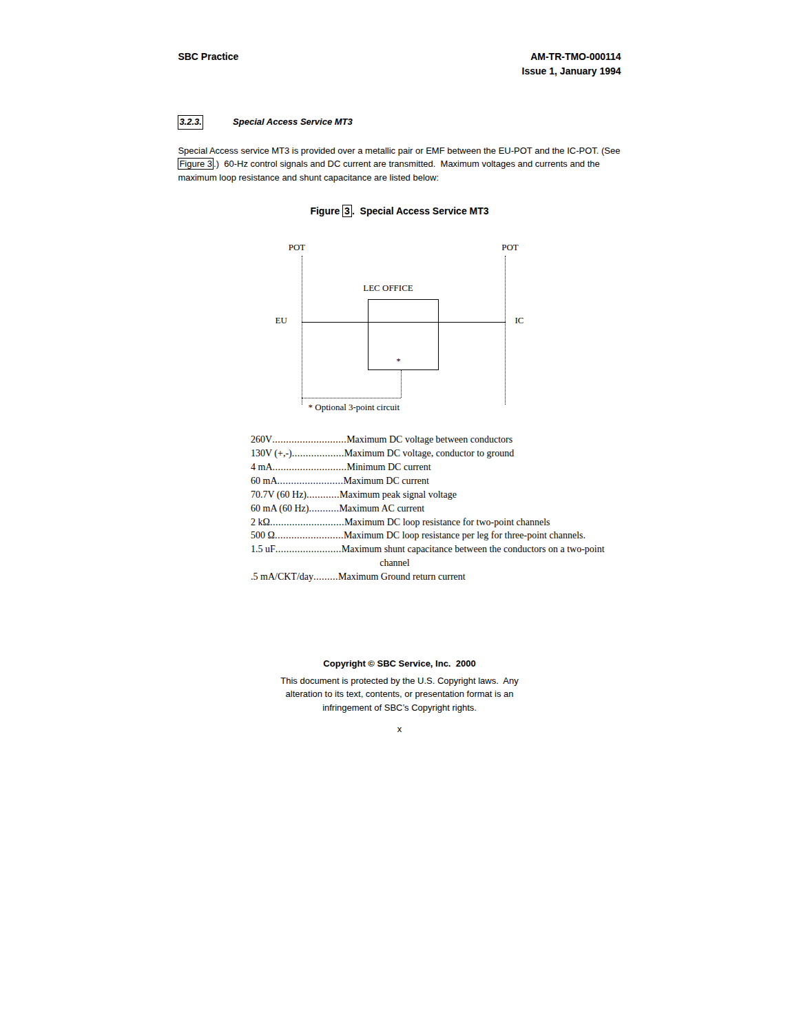SBC Practice
AM-TR-TMO-000114
Issue 1, January 1994
3.2.3. Special Access Service MT3
Special Access service MT3 is provided over a metallic pair or EMF between the EU-POT and the IC-POT. (See Figure 3.) 60-Hz control signals and DC current are transmitted. Maximum voltages and currents and the maximum loop resistance and shunt capacitance are listed below:
Figure 3. Special Access Service MT3
POT
POT
LEC OFFICE
EU
IC
*
* Optional 3-point circuit
260V ........................... Maximum DC voltage between conductors
130V (+,-) ................... Maximum DC voltage, conductor to ground
4 mA ........................... Minimum DC current
60 mA ........................ Maximum DC current
70.7V (60 Hz) ............ Maximum peak signal voltage
60 mA (60 Hz) ........... Maximum AC current
2 kΩ ........................... Maximum DC loop resistance for two-point channels
500 Ω ......................... Maximum DC loop resistance per leg for three-point channels.
1.5 uF ........................ Maximum shunt capacitance between the conductors on a two-point
channel
.5 mA/CKT/day ......... Maximum Ground return current
Copyright © SBC Service, Inc. 2000
This document is protected by the U.S. Copyright laws. Any
alteration to its text, contents, or presentation format is an
infringement of SBC’s Copyright rights.
x